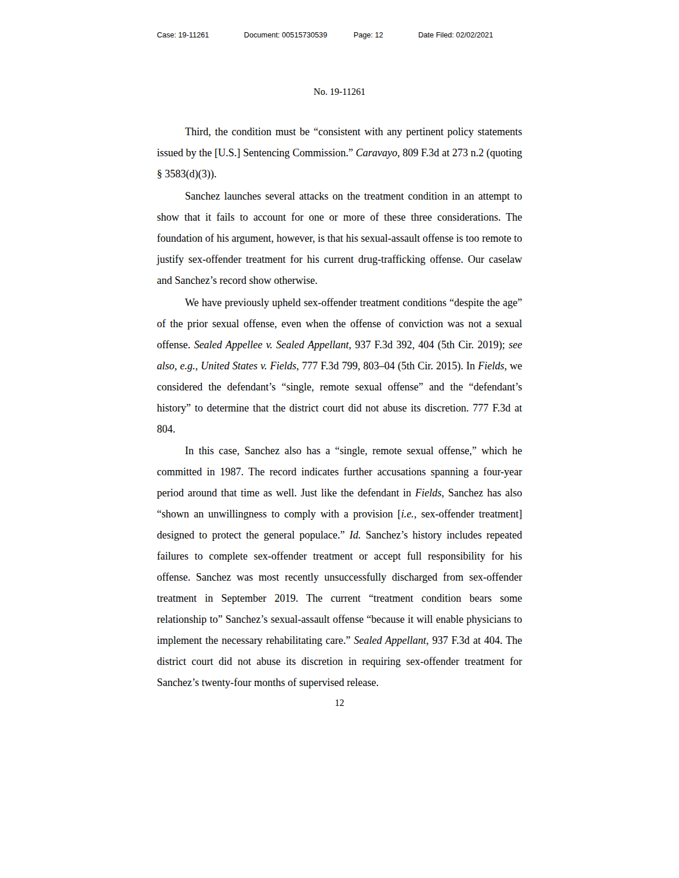Case: 19-11261 Document: 00515730539 Page: 12 Date Filed: 02/02/2021
No. 19-11261
Third, the condition must be “consistent with any pertinent policy statements issued by the [U.S.] Sentencing Commission.” Caravayo, 809 F.3d at 273 n.2 (quoting § 3583(d)(3)).
Sanchez launches several attacks on the treatment condition in an attempt to show that it fails to account for one or more of these three considerations. The foundation of his argument, however, is that his sexual-assault offense is too remote to justify sex-offender treatment for his current drug-trafficking offense. Our caselaw and Sanchez’s record show otherwise.
We have previously upheld sex-offender treatment conditions “despite the age” of the prior sexual offense, even when the offense of conviction was not a sexual offense. Sealed Appellee v. Sealed Appellant, 937 F.3d 392, 404 (5th Cir. 2019); see also, e.g., United States v. Fields, 777 F.3d 799, 803–04 (5th Cir. 2015). In Fields, we considered the defendant’s “single, remote sexual offense” and the “defendant’s history” to determine that the district court did not abuse its discretion. 777 F.3d at 804.
In this case, Sanchez also has a “single, remote sexual offense,” which he committed in 1987. The record indicates further accusations spanning a four-year period around that time as well. Just like the defendant in Fields, Sanchez has also “shown an unwillingness to comply with a provision [i.e., sex-offender treatment] designed to protect the general populace.” Id. Sanchez’s history includes repeated failures to complete sex-offender treatment or accept full responsibility for his offense. Sanchez was most recently unsuccessfully discharged from sex-offender treatment in September 2019. The current “treatment condition bears some relationship to” Sanchez’s sexual-assault offense “because it will enable physicians to implement the necessary rehabilitating care.” Sealed Appellant, 937 F.3d at 404. The district court did not abuse its discretion in requiring sex-offender treatment for Sanchez’s twenty-four months of supervised release.
12